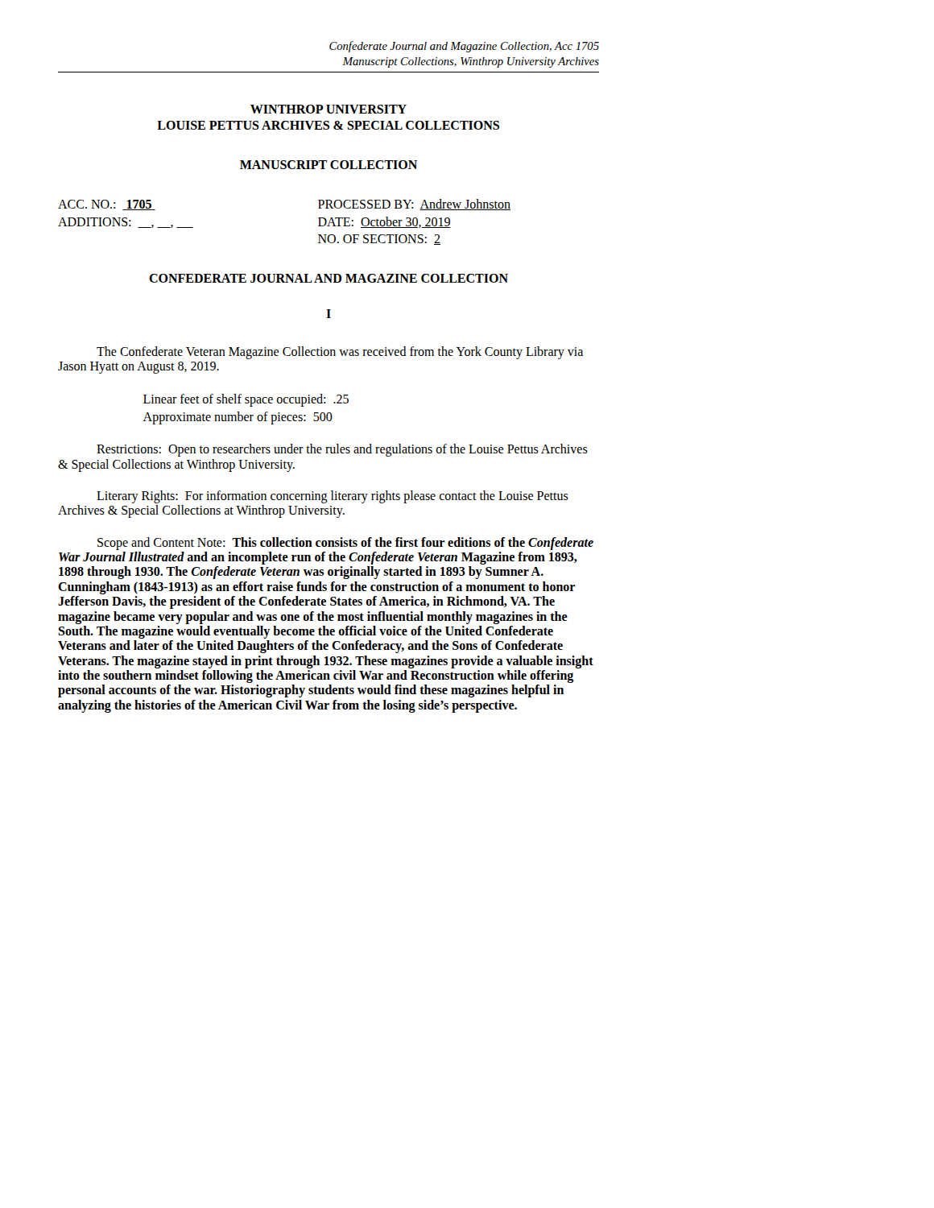Confederate Journal and Magazine Collection, Acc 1705
Manuscript Collections, Winthrop University Archives
WINTHROP UNIVERSITY
LOUISE PETTUS ARCHIVES & SPECIAL COLLECTIONS
MANUSCRIPT COLLECTION
| ACC. NO.: 1705 | PROCESSED BY: Andrew Johnston |
| ADDITIONS: , , | DATE: October 30, 2019 |
| | NO. OF SECTIONS: 2 |
CONFEDERATE JOURNAL AND MAGAZINE COLLECTION
I
The Confederate Veteran Magazine Collection was received from the York County Library via Jason Hyatt on August 8, 2019.
Linear feet of shelf space occupied: .25
Approximate number of pieces: 500
Restrictions: Open to researchers under the rules and regulations of the Louise Pettus Archives & Special Collections at Winthrop University.
Literary Rights: For information concerning literary rights please contact the Louise Pettus Archives & Special Collections at Winthrop University.
Scope and Content Note: This collection consists of the first four editions of the Confederate War Journal Illustrated and an incomplete run of the Confederate Veteran Magazine from 1893, 1898 through 1930. The Confederate Veteran was originally started in 1893 by Sumner A. Cunningham (1843-1913) as an effort raise funds for the construction of a monument to honor Jefferson Davis, the president of the Confederate States of America, in Richmond, VA. The magazine became very popular and was one of the most influential monthly magazines in the South. The magazine would eventually become the official voice of the United Confederate Veterans and later of the United Daughters of the Confederacy, and the Sons of Confederate Veterans. The magazine stayed in print through 1932. These magazines provide a valuable insight into the southern mindset following the American civil War and Reconstruction while offering personal accounts of the war. Historiography students would find these magazines helpful in analyzing the histories of the American Civil War from the losing side’s perspective.